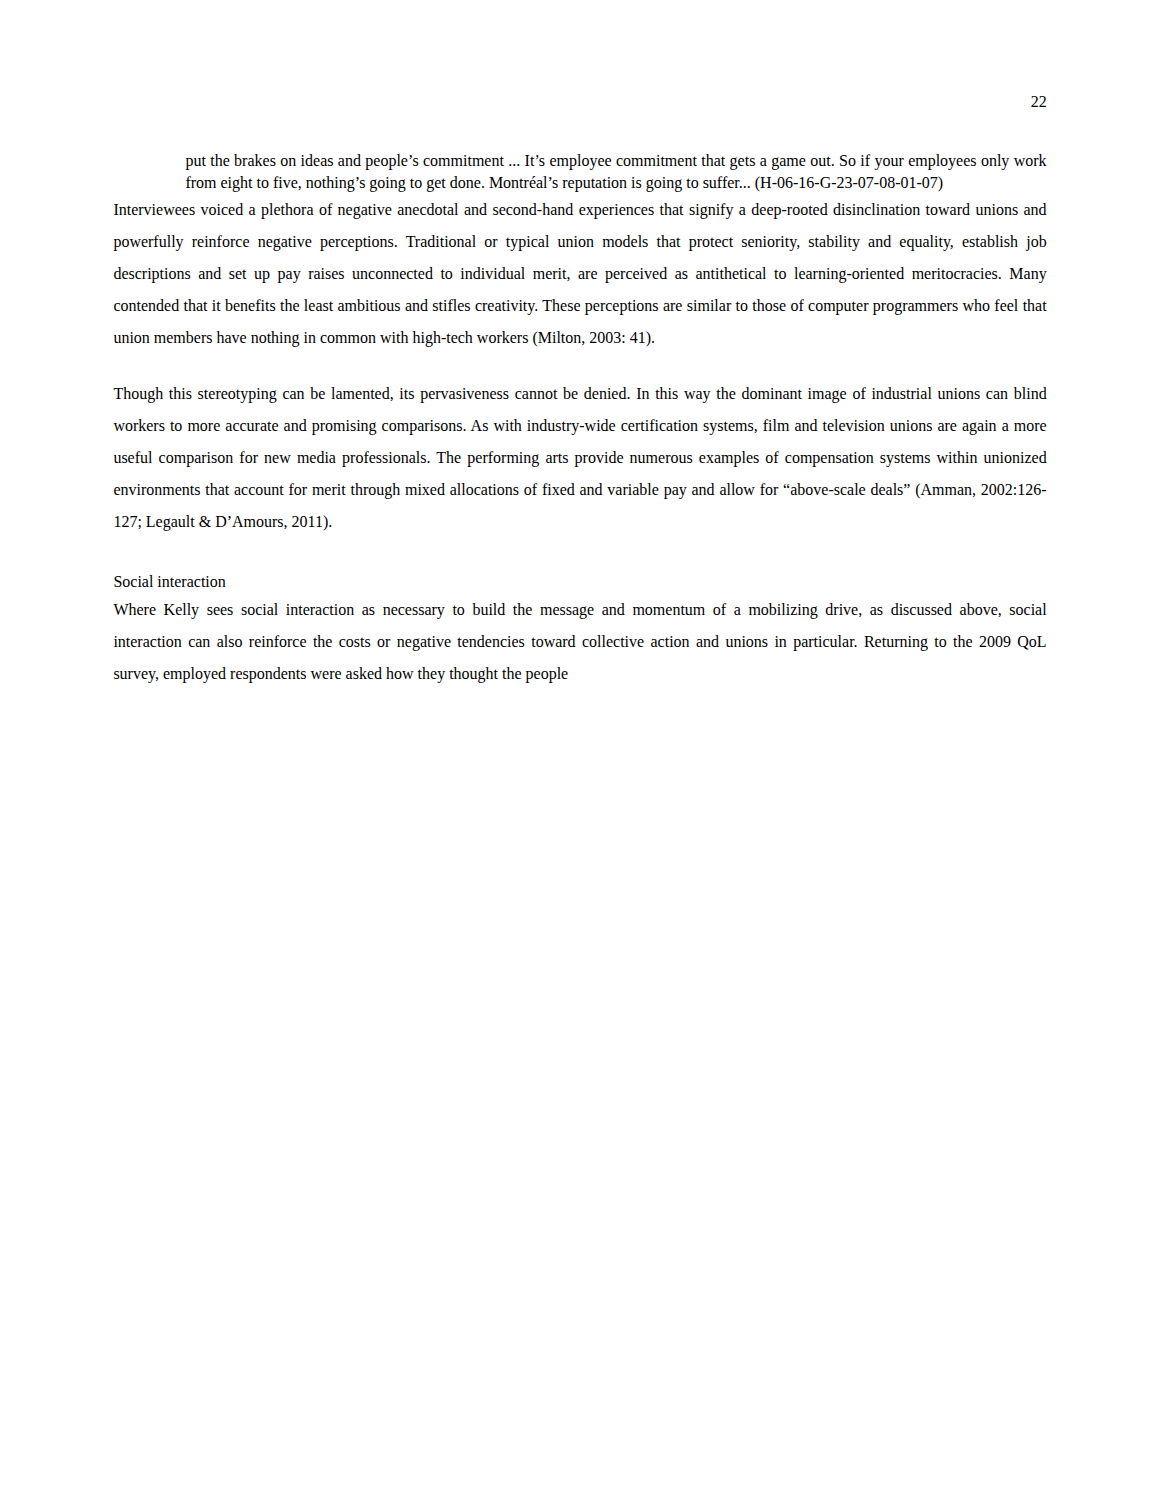22
put the brakes on ideas and people’s commitment ... It’s employee commitment that gets a game out. So if your employees only work from eight to five, nothing’s going to get done. Montréal’s reputation is going to suffer... (H-06-16-G-23-07-08-01-07)
Interviewees voiced a plethora of negative anecdotal and second-hand experiences that signify a deep-rooted disinclination toward unions and powerfully reinforce negative perceptions. Traditional or typical union models that protect seniority, stability and equality, establish job descriptions and set up pay raises unconnected to individual merit, are perceived as antithetical to learning-oriented meritocracies. Many contended that it benefits the least ambitious and stifles creativity. These perceptions are similar to those of computer programmers who feel that union members have nothing in common with high-tech workers (Milton, 2003: 41).
Though this stereotyping can be lamented, its pervasiveness cannot be denied. In this way the dominant image of industrial unions can blind workers to more accurate and promising comparisons. As with industry-wide certification systems, film and television unions are again a more useful comparison for new media professionals. The performing arts provide numerous examples of compensation systems within unionized environments that account for merit through mixed allocations of fixed and variable pay and allow for “above-scale deals” (Amman, 2002:126-127; Legault & D’Amours, 2011).
Social interaction
Where Kelly sees social interaction as necessary to build the message and momentum of a mobilizing drive, as discussed above, social interaction can also reinforce the costs or negative tendencies toward collective action and unions in particular. Returning to the 2009 QoL survey, employed respondents were asked how they thought the people